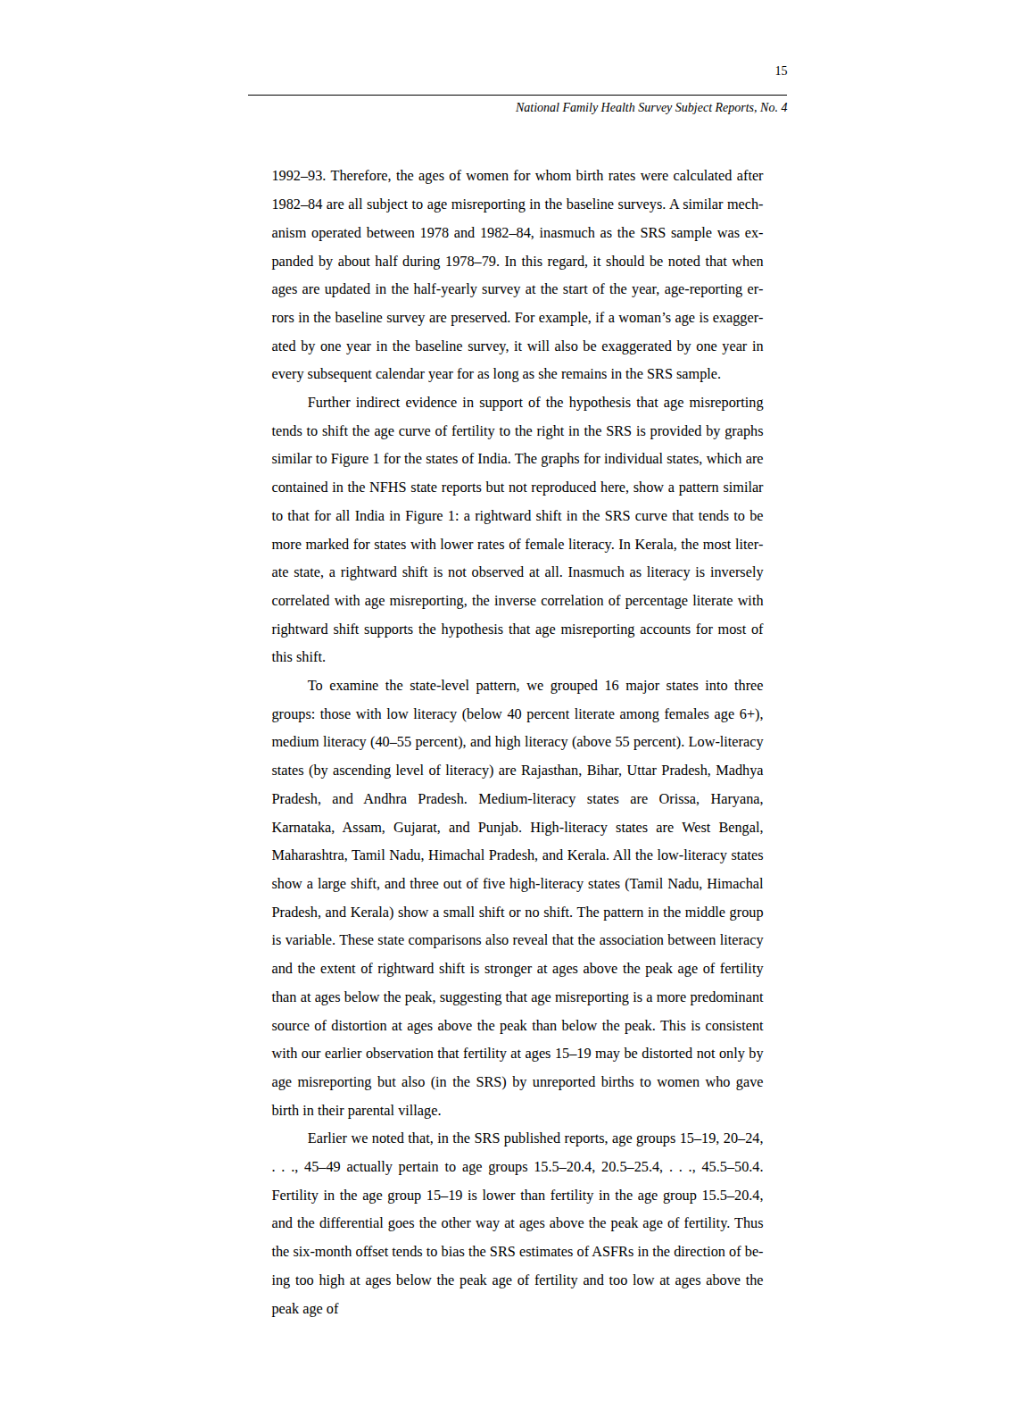15
National Family Health Survey Subject Reports, No. 4
1992–93. Therefore, the ages of women for whom birth rates were calculated after 1982–84 are all subject to age misreporting in the baseline surveys. A similar mechanism operated between 1978 and 1982–84, inasmuch as the SRS sample was expanded by about half during 1978–79. In this regard, it should be noted that when ages are updated in the half-yearly survey at the start of the year, age-reporting errors in the baseline survey are preserved. For example, if a woman’s age is exaggerated by one year in the baseline survey, it will also be exaggerated by one year in every subsequent calendar year for as long as she remains in the SRS sample.
Further indirect evidence in support of the hypothesis that age misreporting tends to shift the age curve of fertility to the right in the SRS is provided by graphs similar to Figure 1 for the states of India. The graphs for individual states, which are contained in the NFHS state reports but not reproduced here, show a pattern similar to that for all India in Figure 1: a rightward shift in the SRS curve that tends to be more marked for states with lower rates of female literacy. In Kerala, the most literate state, a rightward shift is not observed at all. Inasmuch as literacy is inversely correlated with age misreporting, the inverse correlation of percentage literate with rightward shift supports the hypothesis that age misreporting accounts for most of this shift.
To examine the state-level pattern, we grouped 16 major states into three groups: those with low literacy (below 40 percent literate among females age 6+), medium literacy (40–55 percent), and high literacy (above 55 percent). Low-literacy states (by ascending level of literacy) are Rajasthan, Bihar, Uttar Pradesh, Madhya Pradesh, and Andhra Pradesh. Medium-literacy states are Orissa, Haryana, Karnataka, Assam, Gujarat, and Punjab. High-literacy states are West Bengal, Maharashtra, Tamil Nadu, Himachal Pradesh, and Kerala. All the low-literacy states show a large shift, and three out of five high-literacy states (Tamil Nadu, Himachal Pradesh, and Kerala) show a small shift or no shift. The pattern in the middle group is variable. These state comparisons also reveal that the association between literacy and the extent of rightward shift is stronger at ages above the peak age of fertility than at ages below the peak, suggesting that age misreporting is a more predominant source of distortion at ages above the peak than below the peak. This is consistent with our earlier observation that fertility at ages 15–19 may be distorted not only by age misreporting but also (in the SRS) by unreported births to women who gave birth in their parental village.
Earlier we noted that, in the SRS published reports, age groups 15–19, 20–24, . . ., 45–49 actually pertain to age groups 15.5–20.4, 20.5–25.4, . . ., 45.5–50.4. Fertility in the age group 15–19 is lower than fertility in the age group 15.5–20.4, and the differential goes the other way at ages above the peak age of fertility. Thus the six-month offset tends to bias the SRS estimates of ASFRs in the direction of being too high at ages below the peak age of fertility and too low at ages above the peak age of